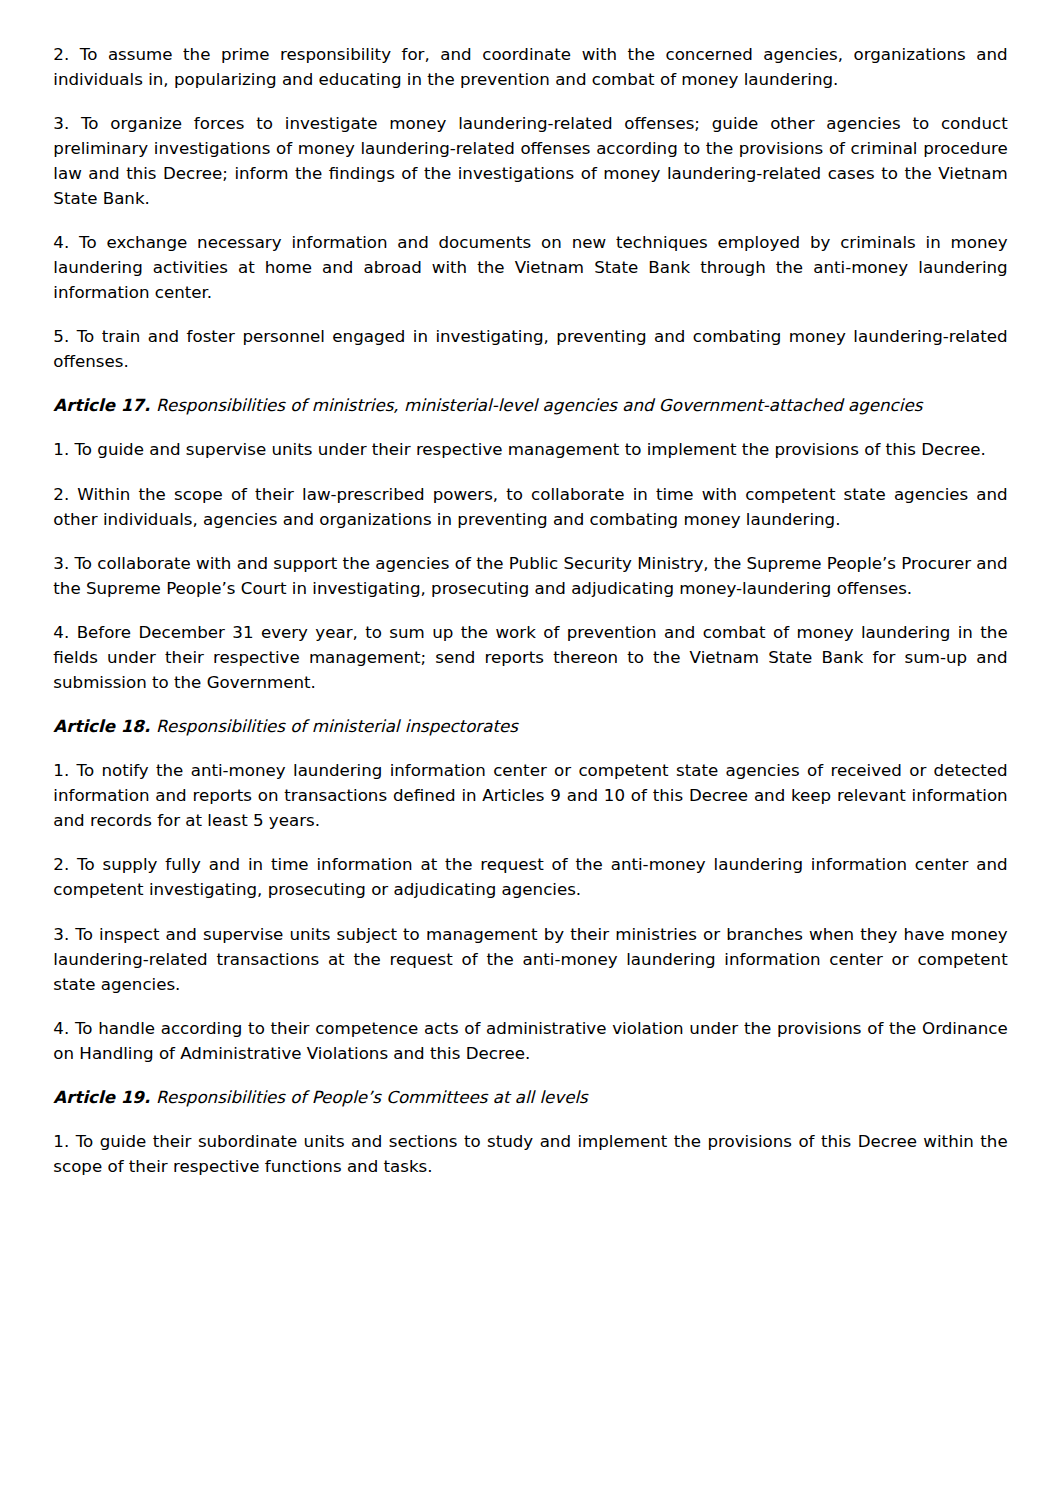2. To assume the prime responsibility for, and coordinate with the concerned agencies, organizations and individuals in, popularizing and educating in the prevention and combat of money laundering.
3. To organize forces to investigate money laundering-related offenses; guide other agencies to conduct preliminary investigations of money laundering-related offenses according to the provisions of criminal procedure law and this Decree; inform the findings of the investigations of money laundering-related cases to the Vietnam State Bank.
4. To exchange necessary information and documents on new techniques employed by criminals in money laundering activities at home and abroad with the Vietnam State Bank through the anti-money laundering information center.
5. To train and foster personnel engaged in investigating, preventing and combating money laundering-related offenses.
Article 17. Responsibilities of ministries, ministerial-level agencies and Government-attached agencies
1. To guide and supervise units under their respective management to implement the provisions of this Decree.
2. Within the scope of their law-prescribed powers, to collaborate in time with competent state agencies and other individuals, agencies and organizations in preventing and combating money laundering.
3. To collaborate with and support the agencies of the Public Security Ministry, the Supreme People’s Procurer and the Supreme People’s Court in investigating, prosecuting and adjudicating money-laundering offenses.
4. Before December 31 every year, to sum up the work of prevention and combat of money laundering in the fields under their respective management; send reports thereon to the Vietnam State Bank for sum-up and submission to the Government.
Article 18. Responsibilities of ministerial inspectorates
1. To notify the anti-money laundering information center or competent state agencies of received or detected information and reports on transactions defined in Articles 9 and 10 of this Decree and keep relevant information and records for at least 5 years.
2. To supply fully and in time information at the request of the anti-money laundering information center and competent investigating, prosecuting or adjudicating agencies.
3. To inspect and supervise units subject to management by their ministries or branches when they have money laundering-related transactions at the request of the anti-money laundering information center or competent state agencies.
4. To handle according to their competence acts of administrative violation under the provisions of the Ordinance on Handling of Administrative Violations and this Decree.
Article 19. Responsibilities of People’s Committees at all levels
1. To guide their subordinate units and sections to study and implement the provisions of this Decree within the scope of their respective functions and tasks.